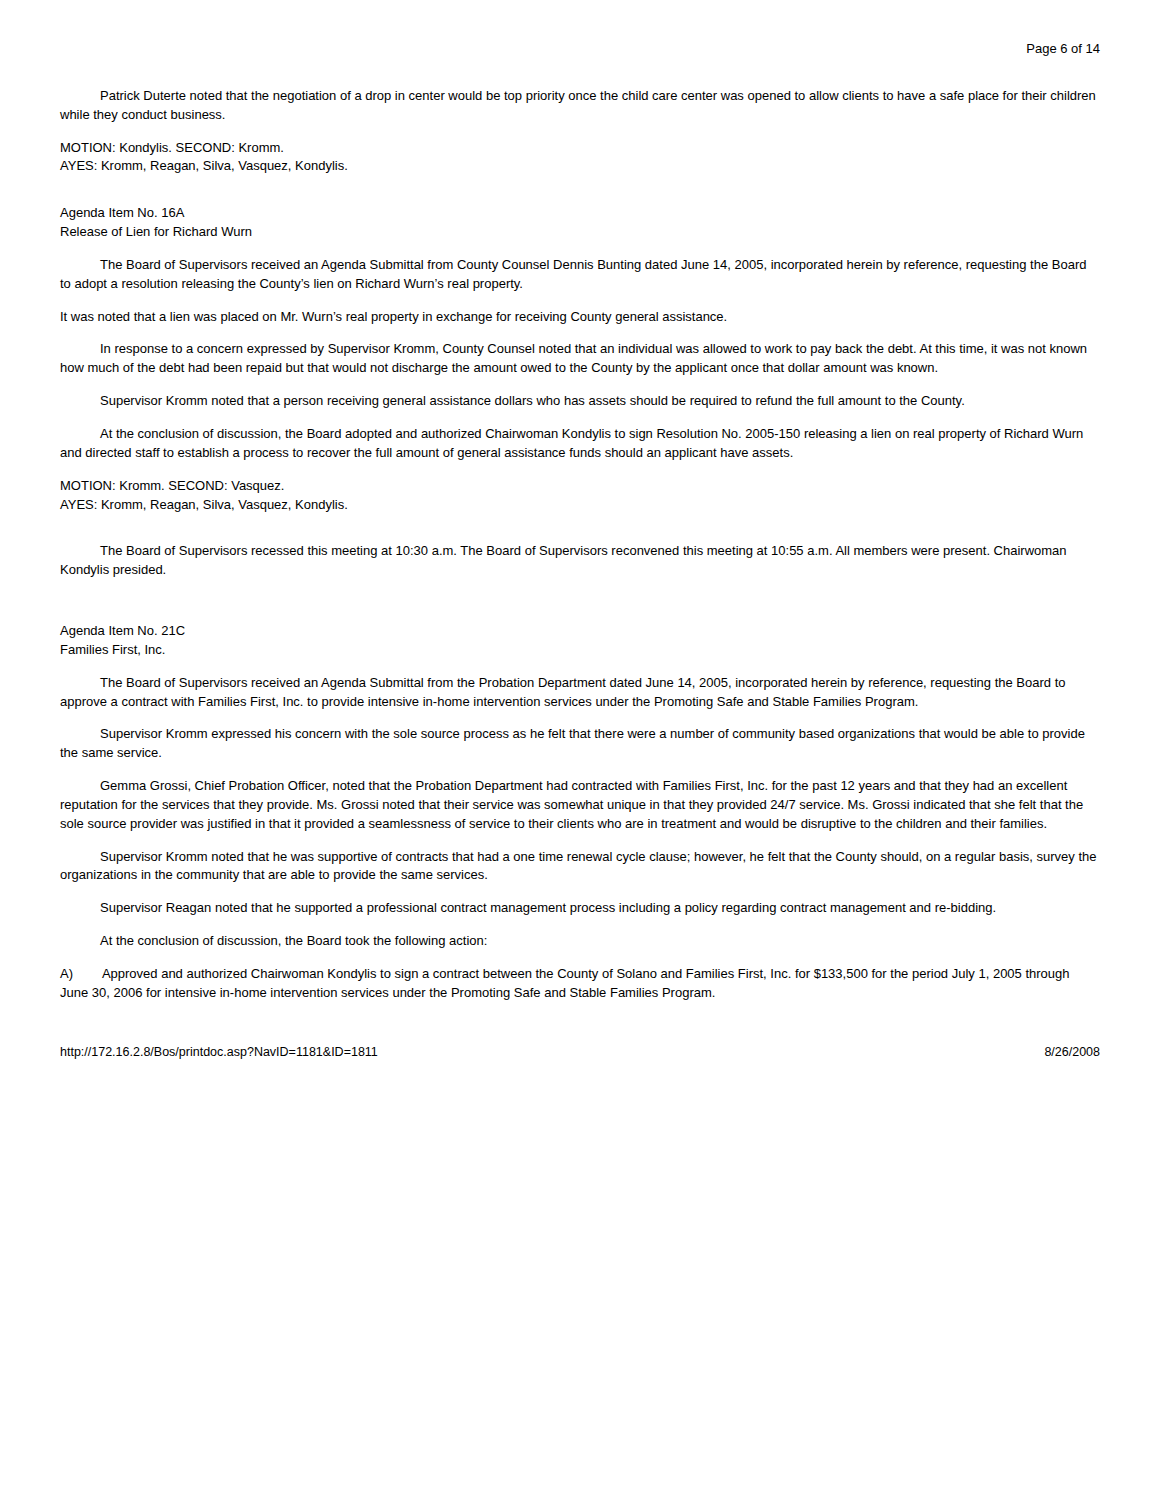Page 6 of 14
Patrick Duterte noted that the negotiation of a drop in center would be top priority once the child care center was opened to allow clients to have a safe place for their children while they conduct business.
MOTION: Kondylis. SECOND: Kromm.
AYES: Kromm, Reagan, Silva, Vasquez, Kondylis.
Agenda Item No. 16A
Release of Lien for Richard Wurn
The Board of Supervisors received an Agenda Submittal from County Counsel Dennis Bunting dated June 14, 2005, incorporated herein by reference, requesting the Board to adopt a resolution releasing the County’s lien on Richard Wurn’s real property.
It was noted that a lien was placed on Mr. Wurn’s real property in exchange for receiving County general assistance.
In response to a concern expressed by Supervisor Kromm, County Counsel noted that an individual was allowed to work to pay back the debt. At this time, it was not known how much of the debt had been repaid but that would not discharge the amount owed to the County by the applicant once that dollar amount was known.
Supervisor Kromm noted that a person receiving general assistance dollars who has assets should be required to refund the full amount to the County.
At the conclusion of discussion, the Board adopted and authorized Chairwoman Kondylis to sign Resolution No. 2005-150 releasing a lien on real property of Richard Wurn and directed staff to establish a process to recover the full amount of general assistance funds should an applicant have assets.
MOTION: Kromm. SECOND: Vasquez.
AYES: Kromm, Reagan, Silva, Vasquez, Kondylis.
The Board of Supervisors recessed this meeting at 10:30 a.m. The Board of Supervisors reconvened this meeting at 10:55 a.m. All members were present. Chairwoman Kondylis presided.
Agenda Item No. 21C
Families First, Inc.
The Board of Supervisors received an Agenda Submittal from the Probation Department dated June 14, 2005, incorporated herein by reference, requesting the Board to approve a contract with Families First, Inc. to provide intensive in-home intervention services under the Promoting Safe and Stable Families Program.
Supervisor Kromm expressed his concern with the sole source process as he felt that there were a number of community based organizations that would be able to provide the same service.
Gemma Grossi, Chief Probation Officer, noted that the Probation Department had contracted with Families First, Inc. for the past 12 years and that they had an excellent reputation for the services that they provide. Ms. Grossi noted that their service was somewhat unique in that they provided 24/7 service. Ms. Grossi indicated that she felt that the sole source provider was justified in that it provided a seamlessness of service to their clients who are in treatment and would be disruptive to the children and their families.
Supervisor Kromm noted that he was supportive of contracts that had a one time renewal cycle clause; however, he felt that the County should, on a regular basis, survey the organizations in the community that are able to provide the same services.
Supervisor Reagan noted that he supported a professional contract management process including a policy regarding contract management and re-bidding.
At the conclusion of discussion, the Board took the following action:
A) Approved and authorized Chairwoman Kondylis to sign a contract between the County of Solano and Families First, Inc. for $133,500 for the period July 1, 2005 through June 30, 2006 for intensive in-home intervention services under the Promoting Safe and Stable Families Program.
http://172.16.2.8/Bos/printdoc.asp?NavID=1181&ID=1811 8/26/2008